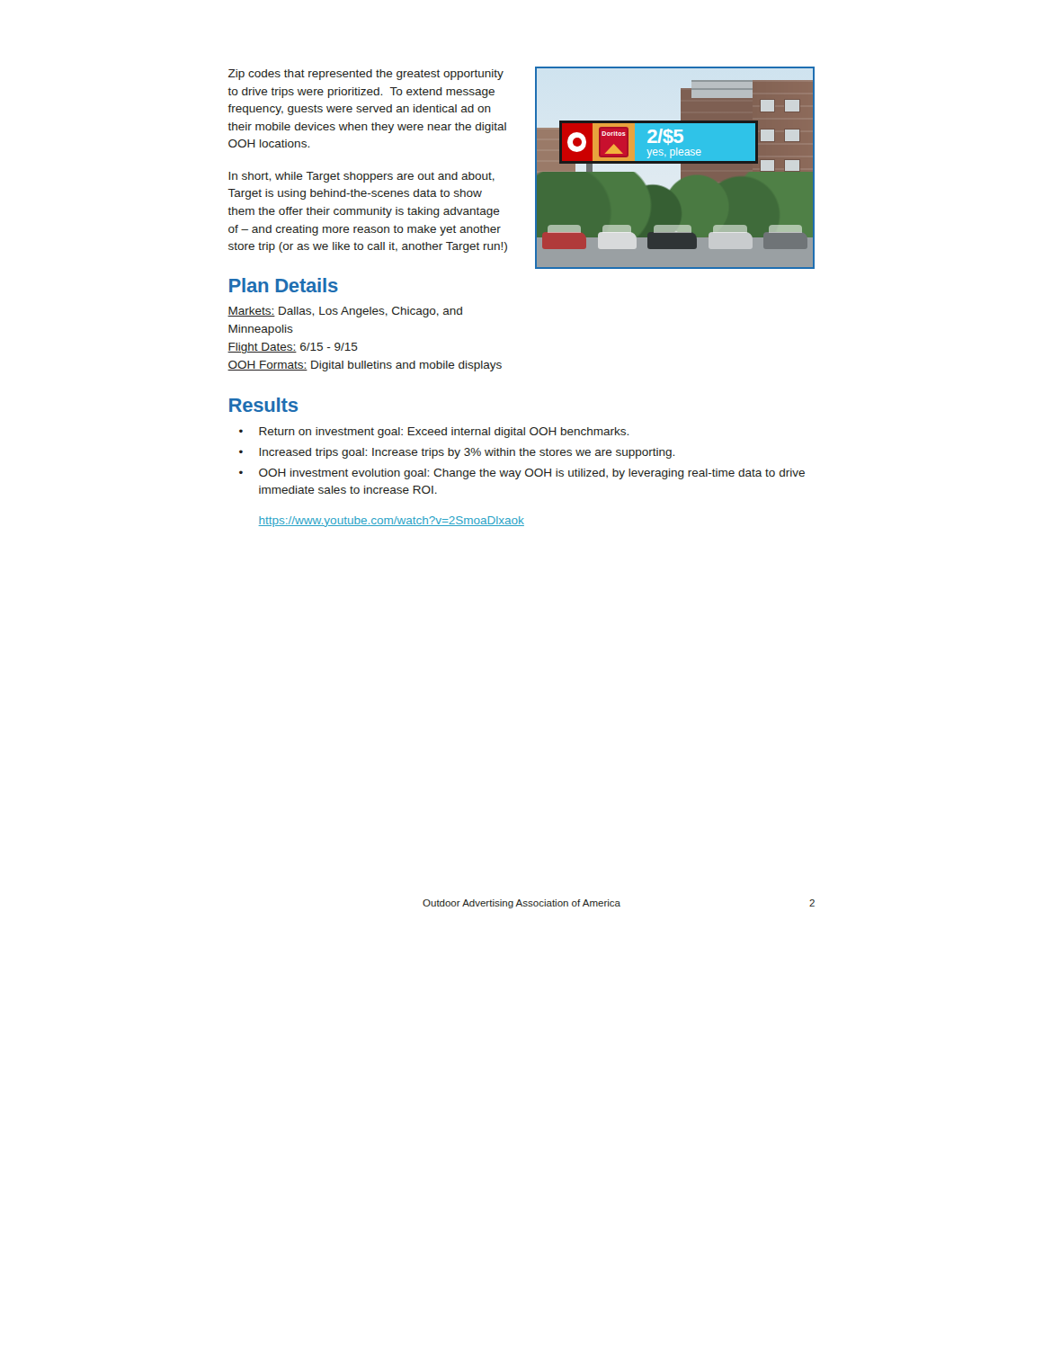Zip codes that represented the greatest opportunity to drive trips were prioritized. To extend message frequency, guests were served an identical ad on their mobile devices when they were near the digital OOH locations.
In short, while Target shoppers are out and about, Target is using behind-the-scenes data to show them the offer their community is taking advantage of – and creating more reason to make yet another store trip (or as we like to call it, another Target run!)
Plan Details
Markets: Dallas, Los Angeles, Chicago, and Minneapolis
Flight Dates: 6/15 - 9/15
OOH Formats: Digital bulletins and mobile displays
2/$5
yes, please
Results
Return on investment goal: Exceed internal digital OOH benchmarks.
Increased trips goal: Increase trips by 3% within the stores we are supporting.
OOH investment evolution goal: Change the way OOH is utilized, by leveraging real-time data to drive immediate sales to increase ROI.
https://www.youtube.com/watch?v=2SmoaDlxaok
Outdoor Advertising Association of America
2